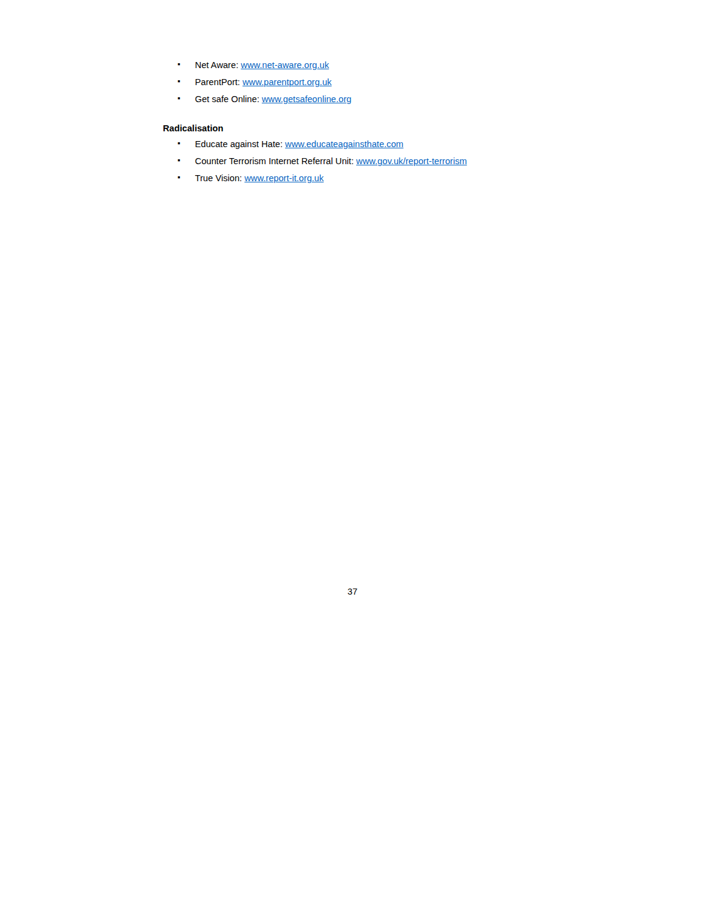Net Aware: www.net-aware.org.uk
ParentPort: www.parentport.org.uk
Get safe Online: www.getsafeonline.org
Radicalisation
Educate against Hate: www.educateagainsthate.com
Counter Terrorism Internet Referral Unit: www.gov.uk/report-terrorism
True Vision: www.report-it.org.uk
37